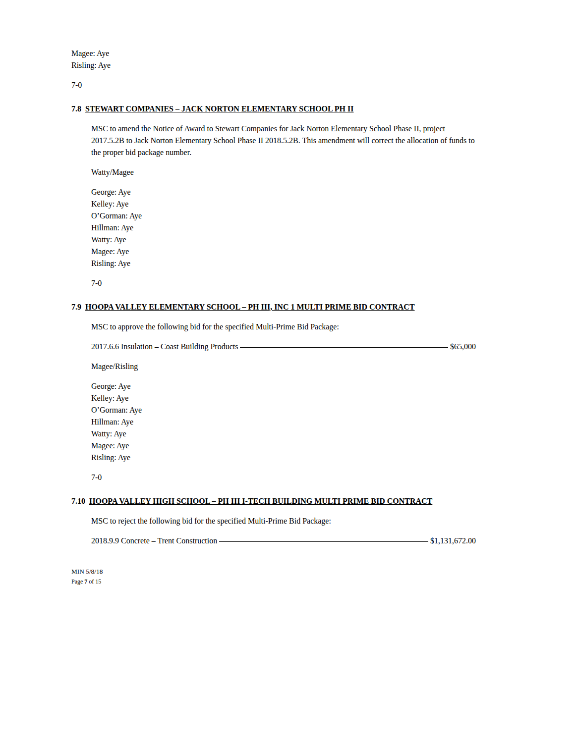Magee: Aye
Risling: Aye
7-0
7.8 Stewart Companies – Jack Norton Elementary School PH II
MSC to amend the Notice of Award to Stewart Companies for Jack Norton Elementary School Phase II, project 2017.5.2B to Jack Norton Elementary School Phase II 2018.5.2B. This amendment will correct the allocation of funds to the proper bid package number.
Watty/Magee
George: Aye
Kelley: Aye
O’Gorman: Aye
Hillman: Aye
Watty: Aye
Magee: Aye
Risling: Aye
7-0
7.9 Hoopa Valley Elementary School – PH III, INC 1 Multi Prime Bid Contract
MSC to approve the following bid for the specified Multi-Prime Bid Package:
2017.6.6 Insulation – Coast Building Products $65,000
Magee/Risling
George: Aye
Kelley: Aye
O’Gorman: Aye
Hillman: Aye
Watty: Aye
Magee: Aye
Risling: Aye
7-0
7.10 Hoopa Valley High School – PH III I-Tech Building Multi Prime Bid Contract
MSC to reject the following bid for the specified Multi-Prime Bid Package:
2018.9.9 Concrete – Trent Construction $1,131,672.00
MIN 5/8/18
Page 7 of 15